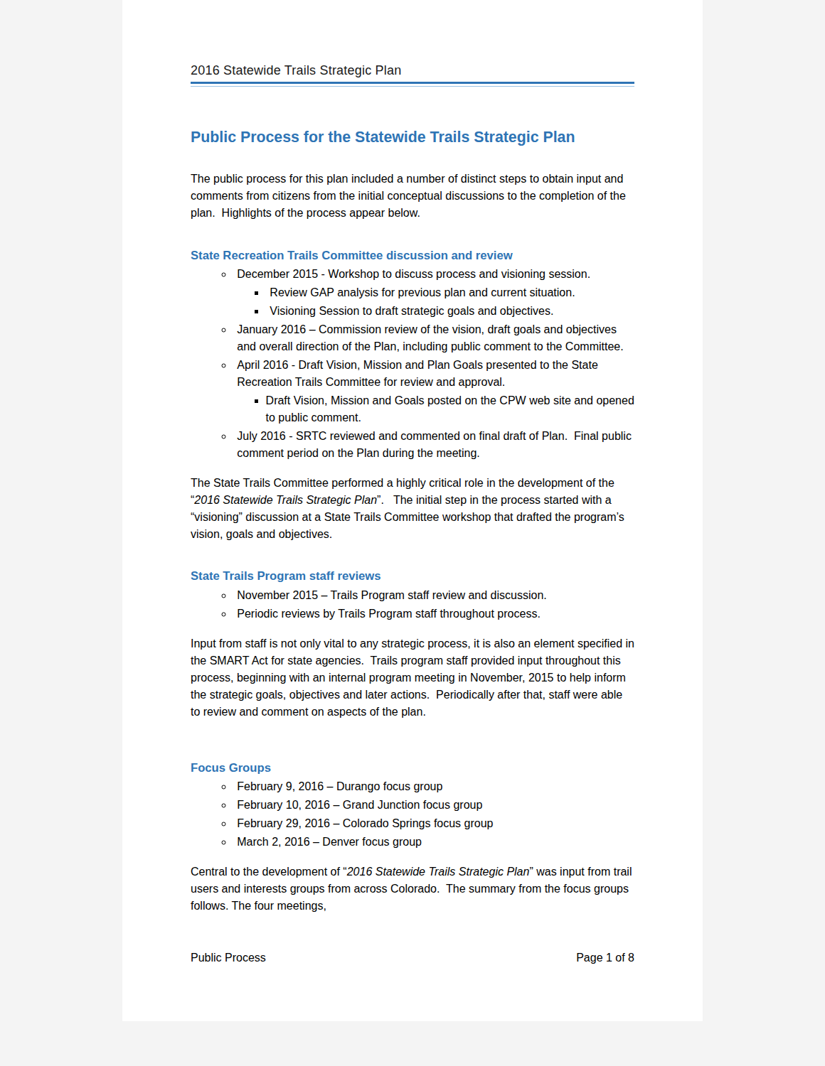2016 Statewide Trails Strategic Plan
Public Process for the Statewide Trails Strategic Plan
The public process for this plan included a number of distinct steps to obtain input and comments from citizens from the initial conceptual discussions to the completion of the plan. Highlights of the process appear below.
State Recreation Trails Committee discussion and review
December 2015 - Workshop to discuss process and visioning session.
Review GAP analysis for previous plan and current situation.
Visioning Session to draft strategic goals and objectives.
January 2016 – Commission review of the vision, draft goals and objectives and overall direction of the Plan, including public comment to the Committee.
April 2016 - Draft Vision, Mission and Plan Goals presented to the State Recreation Trails Committee for review and approval.
Draft Vision, Mission and Goals posted on the CPW web site and opened to public comment.
July 2016 - SRTC reviewed and commented on final draft of Plan. Final public comment period on the Plan during the meeting.
The State Trails Committee performed a highly critical role in the development of the “2016 Statewide Trails Strategic Plan”. The initial step in the process started with a “visioning” discussion at a State Trails Committee workshop that drafted the program’s vision, goals and objectives.
State Trails Program staff reviews
November 2015 – Trails Program staff review and discussion.
Periodic reviews by Trails Program staff throughout process.
Input from staff is not only vital to any strategic process, it is also an element specified in the SMART Act for state agencies. Trails program staff provided input throughout this process, beginning with an internal program meeting in November, 2015 to help inform the strategic goals, objectives and later actions. Periodically after that, staff were able to review and comment on aspects of the plan.
Focus Groups
February 9, 2016 – Durango focus group
February 10, 2016 – Grand Junction focus group
February 29, 2016 – Colorado Springs focus group
March 2, 2016 – Denver focus group
Central to the development of “2016 Statewide Trails Strategic Plan” was input from trail users and interests groups from across Colorado. The summary from the focus groups follows. The four meetings,
Public Process Page 1 of 8